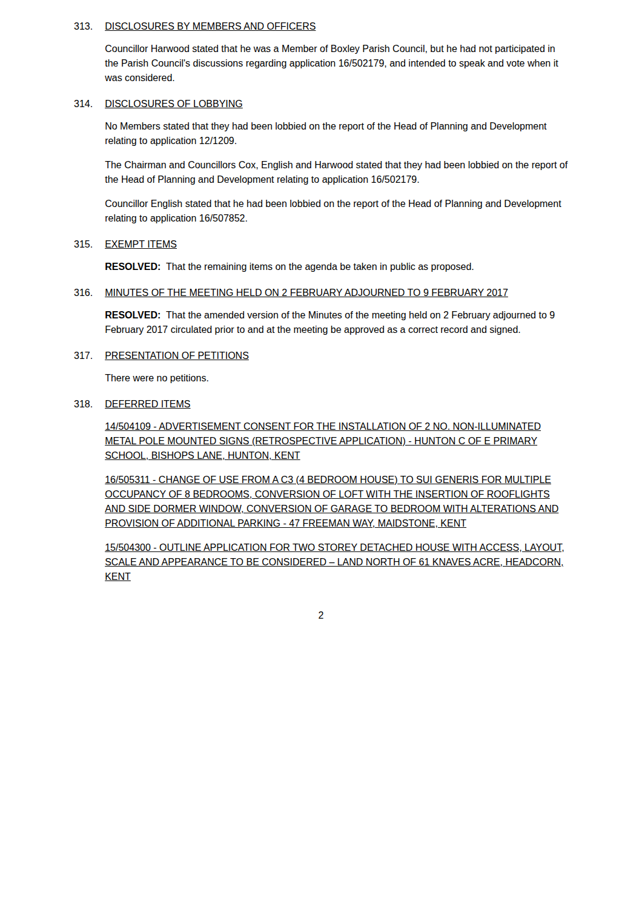313.
DISCLOSURES BY MEMBERS AND OFFICERS
Councillor Harwood stated that he was a Member of Boxley Parish Council, but he had not participated in the Parish Council's discussions regarding application 16/502179, and intended to speak and vote when it was considered.
314.
DISCLOSURES OF LOBBYING
No Members stated that they had been lobbied on the report of the Head of Planning and Development relating to application 12/1209.
The Chairman and Councillors Cox, English and Harwood stated that they had been lobbied on the report of the Head of Planning and Development relating to application 16/502179.
Councillor English stated that he had been lobbied on the report of the Head of Planning and Development relating to application 16/507852.
315.
EXEMPT ITEMS
RESOLVED: That the remaining items on the agenda be taken in public as proposed.
316.
MINUTES OF THE MEETING HELD ON 2 FEBRUARY ADJOURNED TO 9 FEBRUARY 2017
RESOLVED: That the amended version of the Minutes of the meeting held on 2 February adjourned to 9 February 2017 circulated prior to and at the meeting be approved as a correct record and signed.
317.
PRESENTATION OF PETITIONS
There were no petitions.
318.
DEFERRED ITEMS
14/504109 - ADVERTISEMENT CONSENT FOR THE INSTALLATION OF 2 NO. NON-ILLUMINATED METAL POLE MOUNTED SIGNS (RETROSPECTIVE APPLICATION) - HUNTON C OF E PRIMARY SCHOOL, BISHOPS LANE, HUNTON, KENT
16/505311 - CHANGE OF USE FROM A C3 (4 BEDROOM HOUSE) TO SUI GENERIS FOR MULTIPLE OCCUPANCY OF 8 BEDROOMS, CONVERSION OF LOFT WITH THE INSERTION OF ROOFLIGHTS AND SIDE DORMER WINDOW, CONVERSION OF GARAGE TO BEDROOM WITH ALTERATIONS AND PROVISION OF ADDITIONAL PARKING - 47 FREEMAN WAY, MAIDSTONE, KENT
15/504300 - OUTLINE APPLICATION FOR TWO STOREY DETACHED HOUSE WITH ACCESS, LAYOUT, SCALE AND APPEARANCE TO BE CONSIDERED – LAND NORTH OF 61 KNAVES ACRE, HEADCORN, KENT
2